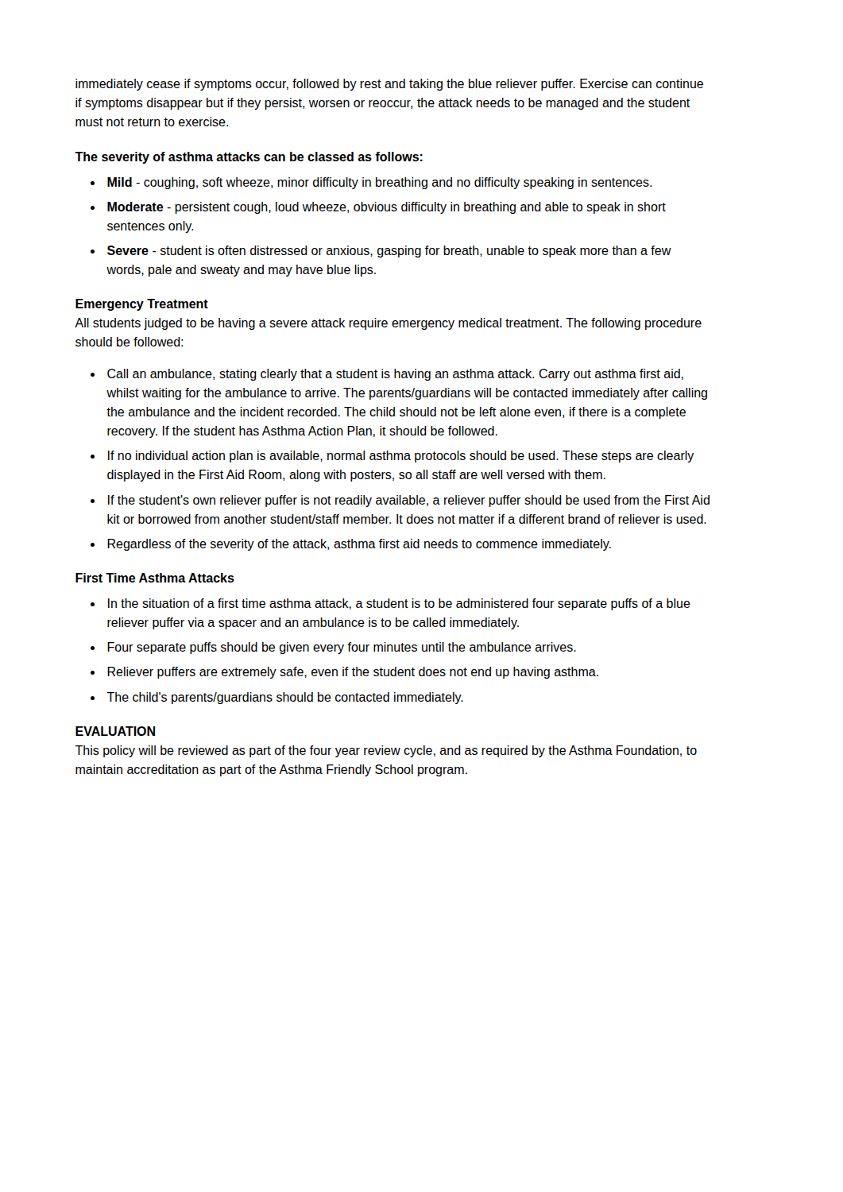immediately cease if symptoms occur, followed by rest and taking the blue reliever puffer. Exercise can continue if symptoms disappear but if they persist, worsen or reoccur, the attack needs to be managed and the student must not return to exercise.
The severity of asthma attacks can be classed as follows:
Mild - coughing, soft wheeze, minor difficulty in breathing and no difficulty speaking in sentences.
Moderate - persistent cough, loud wheeze, obvious difficulty in breathing and able to speak in short sentences only.
Severe - student is often distressed or anxious, gasping for breath, unable to speak more than a few words, pale and sweaty and may have blue lips.
Emergency Treatment
All students judged to be having a severe attack require emergency medical treatment. The following procedure should be followed:
Call an ambulance, stating clearly that a student is having an asthma attack. Carry out asthma first aid, whilst waiting for the ambulance to arrive. The parents/guardians will be contacted immediately after calling the ambulance and the incident recorded. The child should not be left alone even, if there is a complete recovery. If the student has Asthma Action Plan, it should be followed.
If no individual action plan is available, normal asthma protocols should be used. These steps are clearly displayed in the First Aid Room, along with posters, so all staff are well versed with them.
If the student's own reliever puffer is not readily available, a reliever puffer should be used from the First Aid kit or borrowed from another student/staff member. It does not matter if a different brand of reliever is used.
Regardless of the severity of the attack, asthma first aid needs to commence immediately.
First Time Asthma Attacks
In the situation of a first time asthma attack, a student is to be administered four separate puffs of a blue reliever puffer via a spacer and an ambulance is to be called immediately.
Four separate puffs should be given every four minutes until the ambulance arrives.
Reliever puffers are extremely safe, even if the student does not end up having asthma.
The child's parents/guardians should be contacted immediately.
EVALUATION
This policy will be reviewed as part of the four year review cycle, and as required by the Asthma Foundation, to maintain accreditation as part of the Asthma Friendly School program.